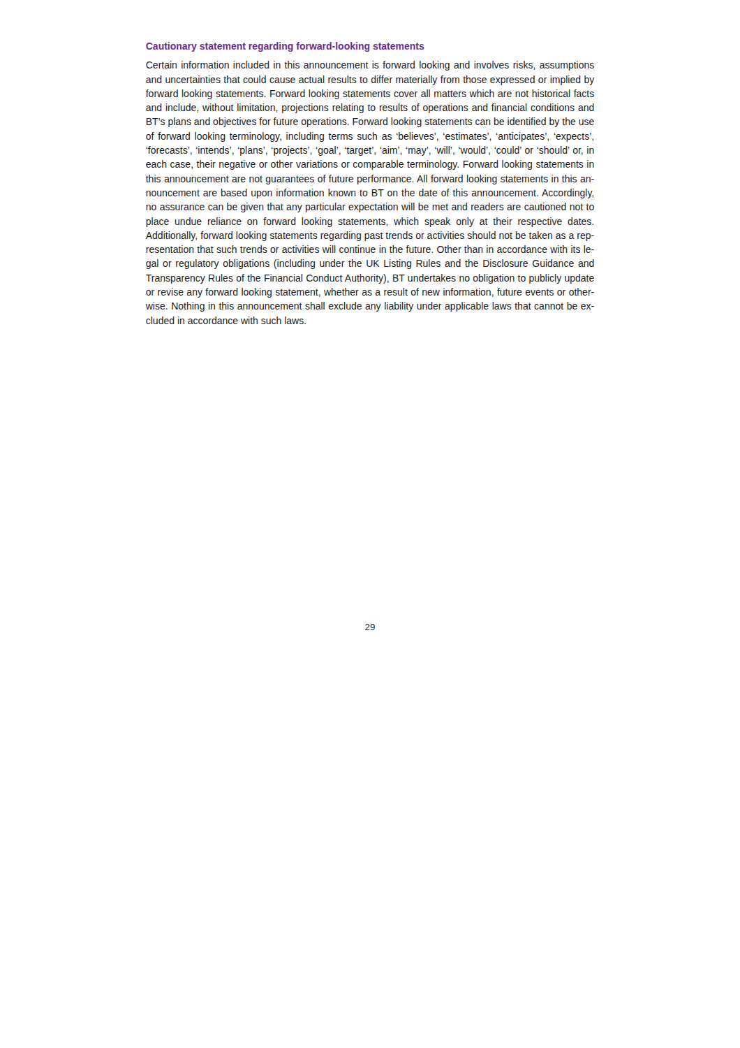Cautionary statement regarding forward-looking statements
Certain information included in this announcement is forward looking and involves risks, assumptions and uncertainties that could cause actual results to differ materially from those expressed or implied by forward looking statements. Forward looking statements cover all matters which are not historical facts and include, without limitation, projections relating to results of operations and financial conditions and BT’s plans and objectives for future operations. Forward looking statements can be identified by the use of forward looking terminology, including terms such as ‘believes’, ‘estimates’, ‘anticipates’, ‘expects’, ‘forecasts’, ‘intends’, ‘plans’, ‘projects’, ‘goal’, ‘target’, ‘aim’, ‘may’, ‘will’, ‘would’, ‘could’ or ‘should’ or, in each case, their negative or other variations or comparable terminology. Forward looking statements in this announcement are not guarantees of future performance. All forward looking statements in this announcement are based upon information known to BT on the date of this announcement. Accordingly, no assurance can be given that any particular expectation will be met and readers are cautioned not to place undue reliance on forward looking statements, which speak only at their respective dates. Additionally, forward looking statements regarding past trends or activities should not be taken as a representation that such trends or activities will continue in the future. Other than in accordance with its legal or regulatory obligations (including under the UK Listing Rules and the Disclosure Guidance and Transparency Rules of the Financial Conduct Authority), BT undertakes no obligation to publicly update or revise any forward looking statement, whether as a result of new information, future events or otherwise. Nothing in this announcement shall exclude any liability under applicable laws that cannot be excluded in accordance with such laws.
29